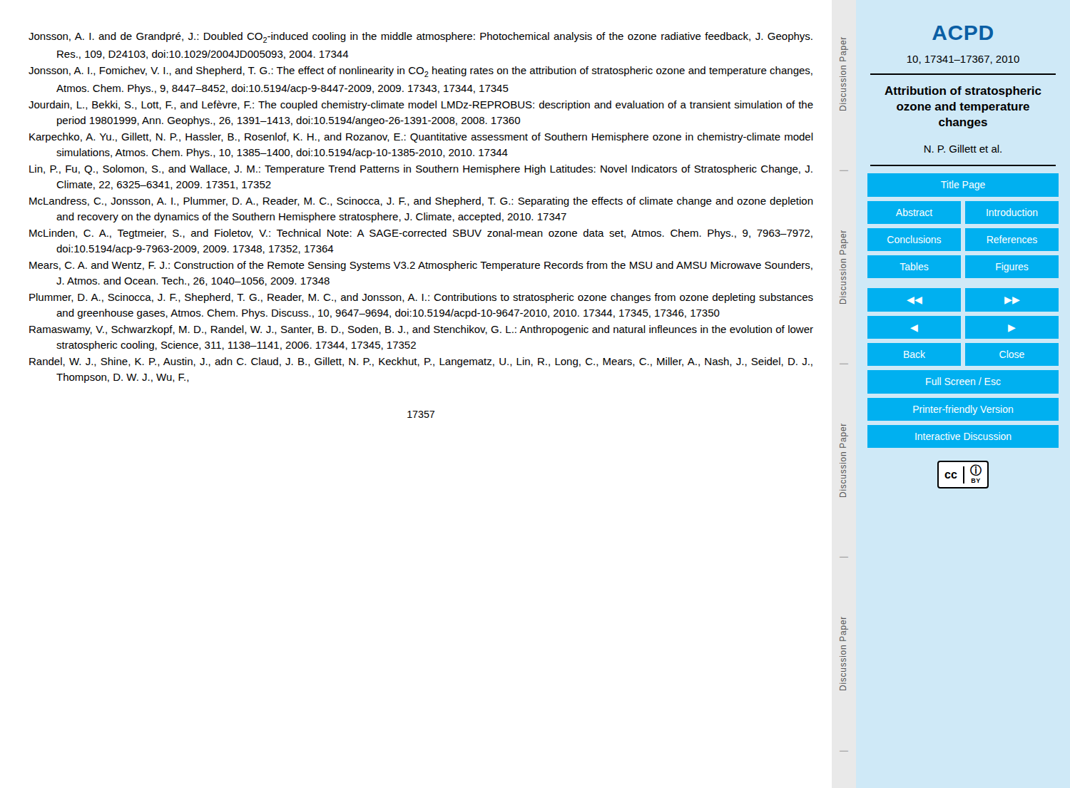Jonsson, A. I. and de Grandpré, J.: Doubled CO2-induced cooling in the middle atmosphere: Photochemical analysis of the ozone radiative feedback, J. Geophys. Res., 109, D24103, doi:10.1029/2004JD005093, 2004. 17344
Jonsson, A. I., Fomichev, V. I., and Shepherd, T. G.: The effect of nonlinearity in CO2 heating rates on the attribution of stratospheric ozone and temperature changes, Atmos. Chem. Phys., 9, 8447–8452, doi:10.5194/acp-9-8447-2009, 2009. 17343, 17344, 17345
Jourdain, L., Bekki, S., Lott, F., and Lefèvre, F.: The coupled chemistry-climate model LMDz-REPROBUS: description and evaluation of a transient simulation of the period 19801999, Ann. Geophys., 26, 1391–1413, doi:10.5194/angeo-26-1391-2008, 2008. 17360
Karpechko, A. Yu., Gillett, N. P., Hassler, B., Rosenlof, K. H., and Rozanov, E.: Quantitative assessment of Southern Hemisphere ozone in chemistry-climate model simulations, Atmos. Chem. Phys., 10, 1385–1400, doi:10.5194/acp-10-1385-2010, 2010. 17344
Lin, P., Fu, Q., Solomon, S., and Wallace, J. M.: Temperature Trend Patterns in Southern Hemisphere High Latitudes: Novel Indicators of Stratospheric Change, J. Climate, 22, 6325–6341, 2009. 17351, 17352
McLandress, C., Jonsson, A. I., Plummer, D. A., Reader, M. C., Scinocca, J. F., and Shepherd, T. G.: Separating the effects of climate change and ozone depletion and recovery on the dynamics of the Southern Hemisphere stratosphere, J. Climate, accepted, 2010. 17347
McLinden, C. A., Tegtmeier, S., and Fioletov, V.: Technical Note: A SAGE-corrected SBUV zonal-mean ozone data set, Atmos. Chem. Phys., 9, 7963–7972, doi:10.5194/acp-9-7963-2009, 2009. 17348, 17352, 17364
Mears, C. A. and Wentz, F. J.: Construction of the Remote Sensing Systems V3.2 Atmospheric Temperature Records from the MSU and AMSU Microwave Sounders, J. Atmos. and Ocean. Tech., 26, 1040–1056, 2009. 17348
Plummer, D. A., Scinocca, J. F., Shepherd, T. G., Reader, M. C., and Jonsson, A. I.: Contributions to stratospheric ozone changes from ozone depleting substances and greenhouse gases, Atmos. Chem. Phys. Discuss., 10, 9647–9694, doi:10.5194/acpd-10-9647-2010, 2010. 17344, 17345, 17346, 17350
Ramaswamy, V., Schwarzkopf, M. D., Randel, W. J., Santer, B. D., Soden, B. J., and Stenchikov, G. L.: Anthropogenic and natural infleunces in the evolution of lower stratospheric cooling, Science, 311, 1138–1141, 2006. 17344, 17345, 17352
Randel, W. J., Shine, K. P., Austin, J., adn C. Claud, J. B., Gillett, N. P., Keckhut, P., Langematz, U., Lin, R., Long, C., Mears, C., Miller, A., Nash, J., Seidel, D. J., Thompson, D. W. J., Wu, F.,
17357
Discussion Paper | Discussion Paper | Discussion Paper | Discussion Paper |
ACPD
10, 17341–17367, 2010
Attribution of stratospheric ozone and temperature changes
N. P. Gillett et al.
Title Page
Abstract Introduction Conclusions References Tables Figures
◀◀ ▶▶ ◀ ▶ Back Close
Full Screen / Esc Printer-friendly Version Interactive Discussion
cc ⓘ BY